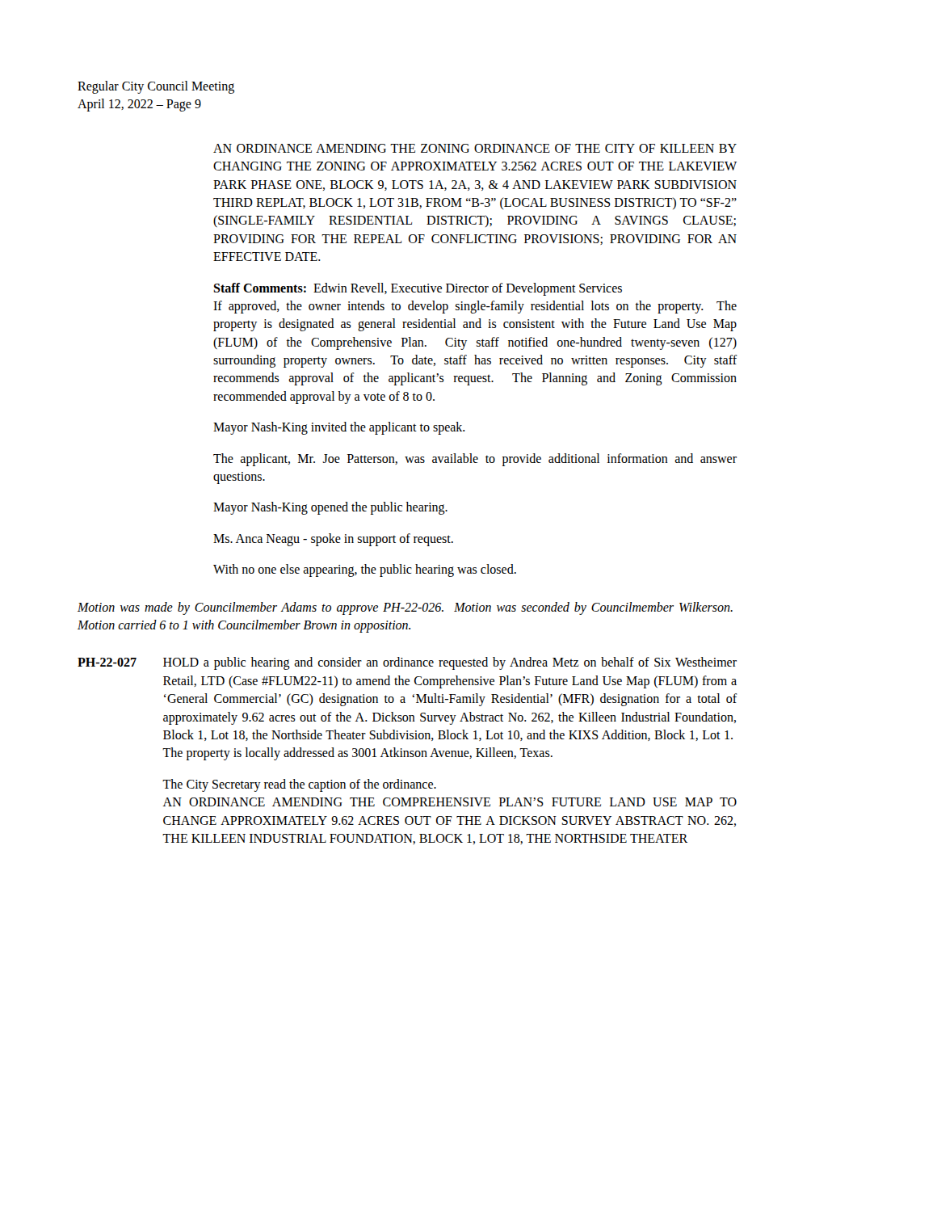Regular City Council Meeting
April 12, 2022 – Page 9
AN ORDINANCE AMENDING THE ZONING ORDINANCE OF THE CITY OF KILLEEN BY CHANGING THE ZONING OF APPROXIMATELY 3.2562 ACRES OUT OF THE LAKEVIEW PARK PHASE ONE, BLOCK 9, LOTS 1A, 2A, 3, & 4 AND LAKEVIEW PARK SUBDIVISION THIRD REPLAT, BLOCK 1, LOT 31B, FROM “B-3” (LOCAL BUSINESS DISTRICT) TO “SF-2” (SINGLE-FAMILY RESIDENTIAL DISTRICT); PROVIDING A SAVINGS CLAUSE; PROVIDING FOR THE REPEAL OF CONFLICTING PROVISIONS; PROVIDING FOR AN EFFECTIVE DATE.
Staff Comments: Edwin Revell, Executive Director of Development Services
If approved, the owner intends to develop single-family residential lots on the property. The property is designated as general residential and is consistent with the Future Land Use Map (FLUM) of the Comprehensive Plan. City staff notified one-hundred twenty-seven (127) surrounding property owners. To date, staff has received no written responses. City staff recommends approval of the applicant’s request. The Planning and Zoning Commission recommended approval by a vote of 8 to 0.
Mayor Nash-King invited the applicant to speak.
The applicant, Mr. Joe Patterson, was available to provide additional information and answer questions.
Mayor Nash-King opened the public hearing.
Ms. Anca Neagu - spoke in support of request.
With no one else appearing, the public hearing was closed.
Motion was made by Councilmember Adams to approve PH-22-026. Motion was seconded by Councilmember Wilkerson. Motion carried 6 to 1 with Councilmember Brown in opposition.
PH-22-027
HOLD a public hearing and consider an ordinance requested by Andrea Metz on behalf of Six Westheimer Retail, LTD (Case #FLUM22-11) to amend the Comprehensive Plan’s Future Land Use Map (FLUM) from a ‘General Commercial’ (GC) designation to a ‘Multi-Family Residential’ (MFR) designation for a total of approximately 9.62 acres out of the A. Dickson Survey Abstract No. 262, the Killeen Industrial Foundation, Block 1, Lot 18, the Northside Theater Subdivision, Block 1, Lot 10, and the KIXS Addition, Block 1, Lot 1. The property is locally addressed as 3001 Atkinson Avenue, Killeen, Texas.
The City Secretary read the caption of the ordinance.
AN ORDINANCE AMENDING THE COMPREHENSIVE PLAN’S FUTURE LAND USE MAP TO CHANGE APPROXIMATELY 9.62 ACRES OUT OF THE A DICKSON SURVEY ABSTRACT NO. 262, THE KILLEEN INDUSTRIAL FOUNDATION, BLOCK 1, LOT 18, THE NORTHSIDE THEATER